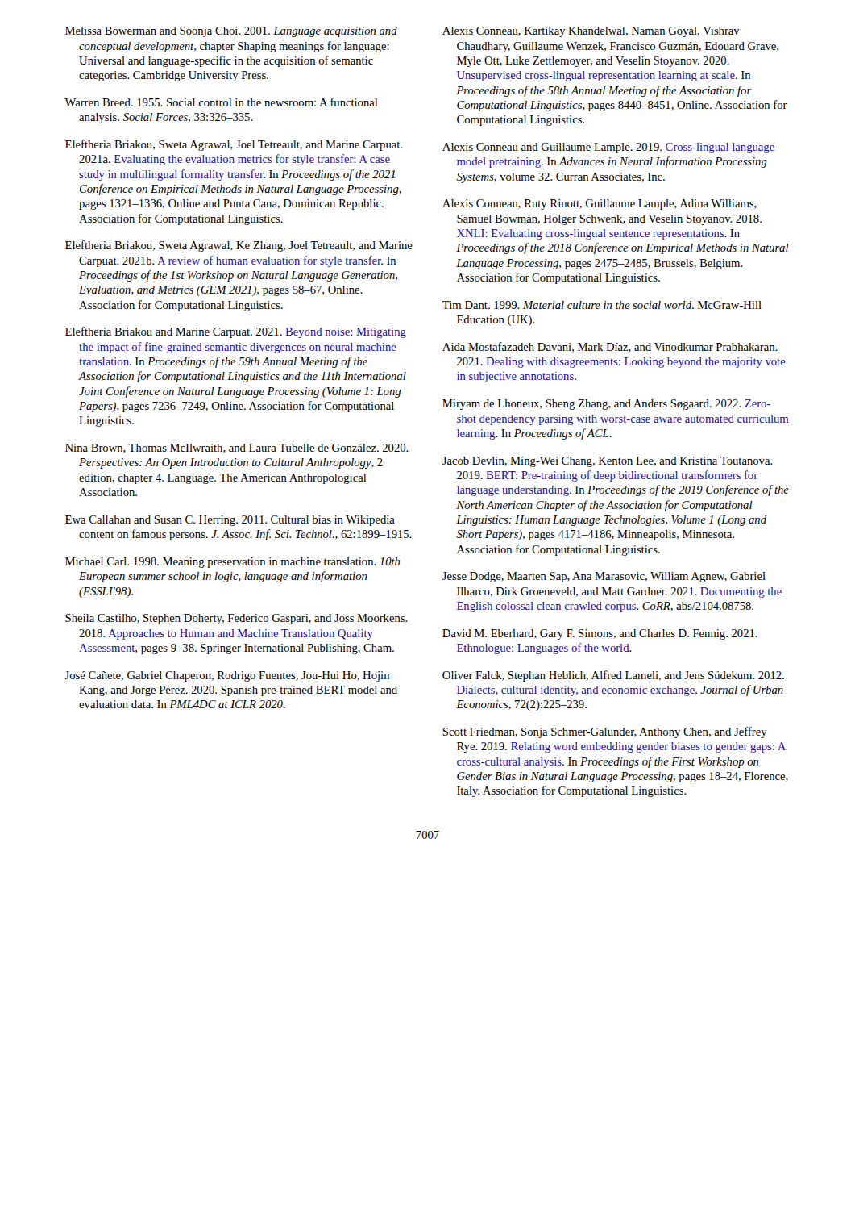Melissa Bowerman and Soonja Choi. 2001. Language acquisition and conceptual development, chapter Shaping meanings for language: Universal and language-specific in the acquisition of semantic categories. Cambridge University Press.
Warren Breed. 1955. Social control in the newsroom: A functional analysis. Social Forces, 33:326–335.
Eleftheria Briakou, Sweta Agrawal, Joel Tetreault, and Marine Carpuat. 2021a. Evaluating the evaluation metrics for style transfer: A case study in multilingual formality transfer. In Proceedings of the 2021 Conference on Empirical Methods in Natural Language Processing, pages 1321–1336, Online and Punta Cana, Dominican Republic. Association for Computational Linguistics.
Eleftheria Briakou, Sweta Agrawal, Ke Zhang, Joel Tetreault, and Marine Carpuat. 2021b. A review of human evaluation for style transfer. In Proceedings of the 1st Workshop on Natural Language Generation, Evaluation, and Metrics (GEM 2021), pages 58–67, Online. Association for Computational Linguistics.
Eleftheria Briakou and Marine Carpuat. 2021. Beyond noise: Mitigating the impact of fine-grained semantic divergences on neural machine translation. In Proceedings of the 59th Annual Meeting of the Association for Computational Linguistics and the 11th International Joint Conference on Natural Language Processing (Volume 1: Long Papers), pages 7236–7249, Online. Association for Computational Linguistics.
Nina Brown, Thomas McIlwraith, and Laura Tubelle de González. 2020. Perspectives: An Open Introduction to Cultural Anthropology, 2 edition, chapter 4. Language. The American Anthropological Association.
Ewa Callahan and Susan C. Herring. 2011. Cultural bias in Wikipedia content on famous persons. J. Assoc. Inf. Sci. Technol., 62:1899–1915.
Michael Carl. 1998. Meaning preservation in machine translation. 10th European summer school in logic, language and information (ESSLI'98).
Sheila Castilho, Stephen Doherty, Federico Gaspari, and Joss Moorkens. 2018. Approaches to Human and Machine Translation Quality Assessment, pages 9–38. Springer International Publishing, Cham.
José Cañete, Gabriel Chaperon, Rodrigo Fuentes, Jou-Hui Ho, Hojin Kang, and Jorge Pérez. 2020. Spanish pre-trained BERT model and evaluation data. In PML4DC at ICLR 2020.
Alexis Conneau, Kartikay Khandelwal, Naman Goyal, Vishrav Chaudhary, Guillaume Wenzek, Francisco Guzmán, Edouard Grave, Myle Ott, Luke Zettlemoyer, and Veselin Stoyanov. 2020. Unsupervised cross-lingual representation learning at scale. In Proceedings of the 58th Annual Meeting of the Association for Computational Linguistics, pages 8440–8451, Online. Association for Computational Linguistics.
Alexis Conneau and Guillaume Lample. 2019. Cross-lingual language model pretraining. In Advances in Neural Information Processing Systems, volume 32. Curran Associates, Inc.
Alexis Conneau, Ruty Rinott, Guillaume Lample, Adina Williams, Samuel Bowman, Holger Schwenk, and Veselin Stoyanov. 2018. XNLI: Evaluating cross-lingual sentence representations. In Proceedings of the 2018 Conference on Empirical Methods in Natural Language Processing, pages 2475–2485, Brussels, Belgium. Association for Computational Linguistics.
Tim Dant. 1999. Material culture in the social world. McGraw-Hill Education (UK).
Aida Mostafazadeh Davani, Mark Díaz, and Vinodkumar Prabhakaran. 2021. Dealing with disagreements: Looking beyond the majority vote in subjective annotations.
Miryam de Lhoneux, Sheng Zhang, and Anders Søgaard. 2022. Zero-shot dependency parsing with worst-case aware automated curriculum learning. In Proceedings of ACL.
Jacob Devlin, Ming-Wei Chang, Kenton Lee, and Kristina Toutanova. 2019. BERT: Pre-training of deep bidirectional transformers for language understanding. In Proceedings of the 2019 Conference of the North American Chapter of the Association for Computational Linguistics: Human Language Technologies, Volume 1 (Long and Short Papers), pages 4171–4186, Minneapolis, Minnesota. Association for Computational Linguistics.
Jesse Dodge, Maarten Sap, Ana Marasovic, William Agnew, Gabriel Ilharco, Dirk Groeneveld, and Matt Gardner. 2021. Documenting the English colossal clean crawled corpus. CoRR, abs/2104.08758.
David M. Eberhard, Gary F. Simons, and Charles D. Fennig. 2021. Ethnologue: Languages of the world.
Oliver Falck, Stephan Heblich, Alfred Lameli, and Jens Südekum. 2012. Dialects, cultural identity, and economic exchange. Journal of Urban Economics, 72(2):225–239.
Scott Friedman, Sonja Schmer-Galunder, Anthony Chen, and Jeffrey Rye. 2019. Relating word embedding gender biases to gender gaps: A cross-cultural analysis. In Proceedings of the First Workshop on Gender Bias in Natural Language Processing, pages 18–24, Florence, Italy. Association for Computational Linguistics.
7007